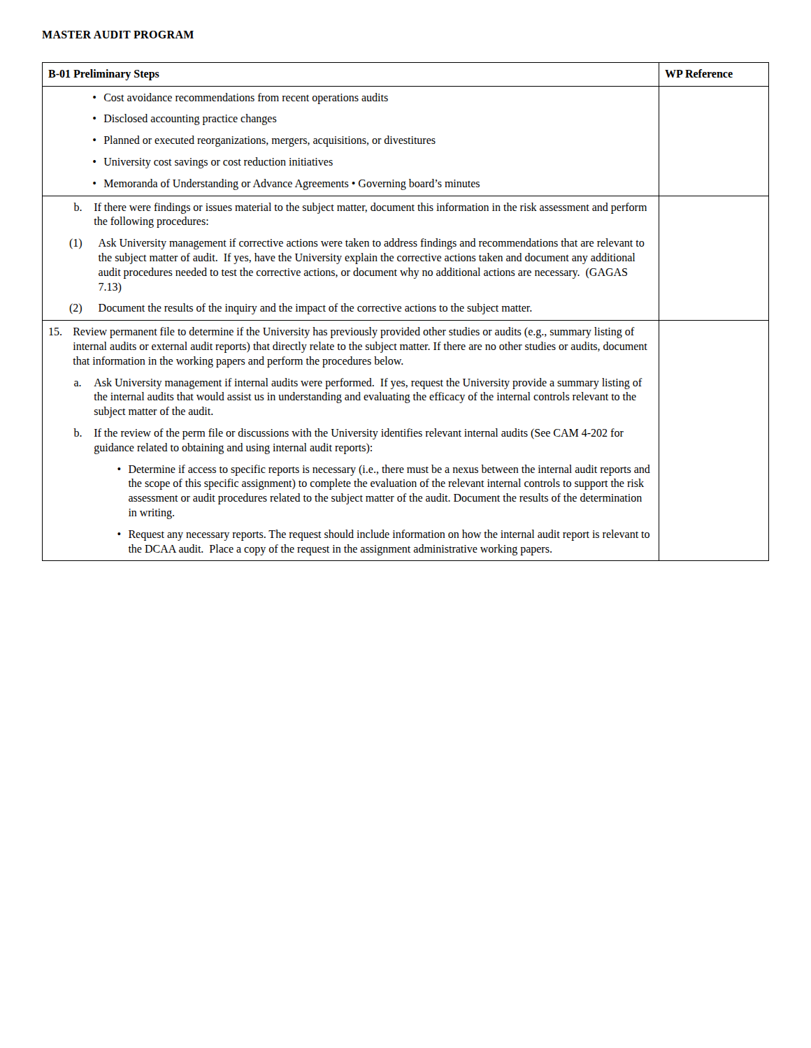MASTER AUDIT PROGRAM
| B-01 Preliminary Steps | WP Reference |
| --- | --- |
| Cost avoidance recommendations from recent operations audits Disclosed accounting practice changes Planned or executed reorganizations, mergers, acquisitions, or divestitures University cost savings or cost reduction initiatives Memoranda of Understanding or Advance Agreements • Governing board’s minutes | |
| b. If there were findings or issues material to the subject matter, document this information in the risk assessment and perform the following procedures: (1) Ask University management if corrective actions were taken to address findings and recommendations that are relevant to the subject matter of audit. If yes, have the University explain the corrective actions taken and document any additional audit procedures needed to test the corrective actions, or document why no additional actions are necessary. (GAGAS 7.13) (2) Document the results of the inquiry and the impact of the corrective actions to the subject matter. | |
| 15. Review permanent file to determine if the University has previously provided other studies or audits (e.g., summary listing of internal audits or external audit reports) that directly relate to the subject matter. If there are no other studies or audits, document that information in the working papers and perform the procedures below. a. Ask University management if internal audits were performed. If yes, request the University provide a summary listing of the internal audits that would assist us in understanding and evaluating the efficacy of the internal controls relevant to the subject matter of the audit. b. If the review of the perm file or discussions with the University identifies relevant internal audits (See CAM 4-202 for guidance related to obtaining and using internal audit reports): Determine if access to specific reports is necessary (i.e., there must be a nexus between the internal audit reports and the scope of this specific assignment) to complete the evaluation of the relevant internal controls to support the risk assessment or audit procedures related to the subject matter of the audit. Document the results of the determination in writing. Request any necessary reports. The request should include information on how the internal audit report is relevant to the DCAA audit. Place a copy of the request in the assignment administrative working papers. | |